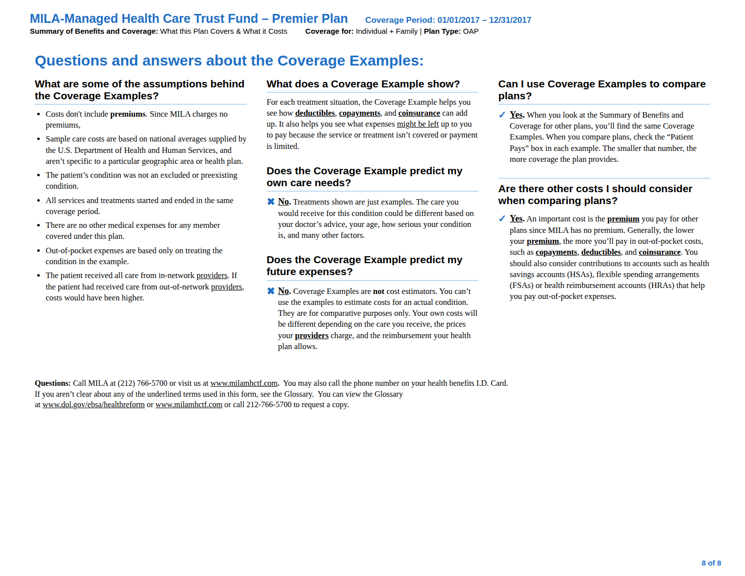MILA-Managed Health Care Trust Fund – Premier Plan Coverage Period: 01/01/2017 – 12/31/2017
Summary of Benefits and Coverage: What this Plan Covers & What it Costs Coverage for: Individual + Family | Plan Type: OAP
Questions and answers about the Coverage Examples:
What are some of the assumptions behind the Coverage Examples?
Costs don't include premiums. Since MILA charges no premiums,
Sample care costs are based on national averages supplied by the U.S. Department of Health and Human Services, and aren’t specific to a particular geographic area or health plan.
The patient’s condition was not an excluded or preexisting condition.
All services and treatments started and ended in the same coverage period.
There are no other medical expenses for any member covered under this plan.
Out-of-pocket expenses are based only on treating the condition in the example.
The patient received all care from in-network providers. If the patient had received care from out-of-network providers, costs would have been higher.
What does a Coverage Example show?
For each treatment situation, the Coverage Example helps you see how deductibles, copayments, and coinsurance can add up. It also helps you see what expenses might be left up to you to pay because the service or treatment isn’t covered or payment is limited.
Does the Coverage Example predict my own care needs?
✖
No. Treatments shown are just examples. The care you would receive for this condition could be different based on your doctor’s advice, your age, how serious your condition is, and many other factors.
Does the Coverage Example predict my future expenses?
✖
No. Coverage Examples are not cost estimators. You can’t use the examples to estimate costs for an actual condition. They are for comparative purposes only. Your own costs will be different depending on the care you receive, the prices your providers charge, and the reimbursement your health plan allows.
Can I use Coverage Examples to compare plans?
✓
Yes. When you look at the Summary of Benefits and Coverage for other plans, you’ll find the same Coverage Examples. When you compare plans, check the “Patient Pays” box in each example. The smaller that number, the more coverage the plan provides.
Are there other costs I should consider when comparing plans?
✓
Yes. An important cost is the premium you pay for other plans since MILA has no premium. Generally, the lower your premium, the more you’ll pay in out-of-pocket costs, such as copayments, deductibles, and coinsurance. You should also consider contributions to accounts such as health savings accounts (HSAs), flexible spending arrangements (FSAs) or health reimbursement accounts (HRAs) that help you pay out-of-pocket expenses.
Questions: Call MILA at (212) 766-5700 or visit us at www.milamhctf.com. You may also call the phone number on your health benefits I.D. Card.
If you aren’t clear about any of the underlined terms used in this form, see the Glossary. You can view the Glossary
at www.dol.gov/ebsa/healthreform or www.milamhctf.com or call 212-766-5700 to request a copy.
8 of 8